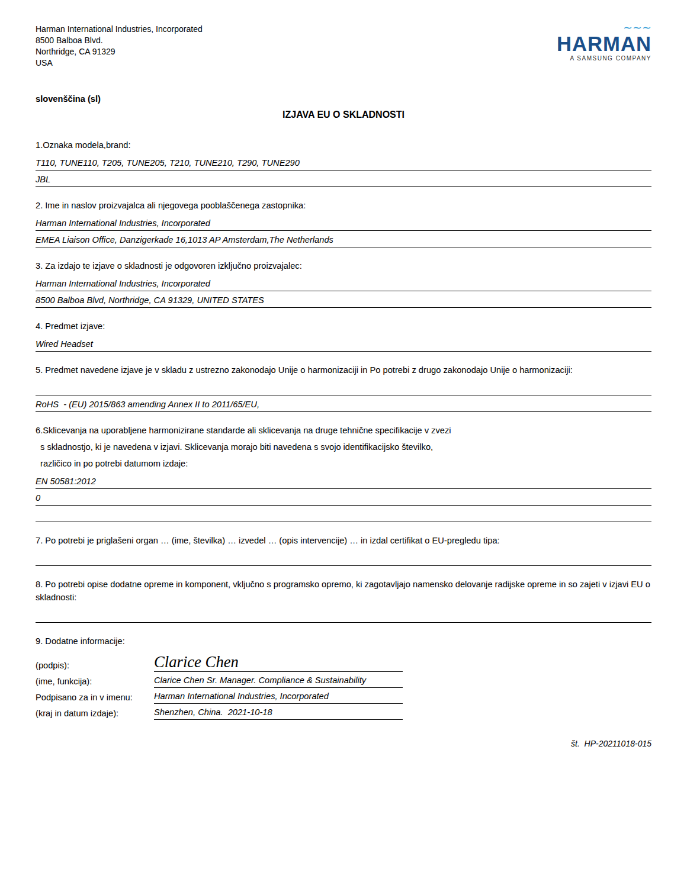Harman International Industries, Incorporated
8500 Balboa Blvd.
Northridge, CA 91329
USA
∼∼∼
HARMAN
A SAMSUNG COMPANY
slovenščina (sl)
IZJAVA EU O SKLADNOSTI
1.Oznaka modela,brand:
T110, TUNE110, T205, TUNE205, T210, TUNE210, T290, TUNE290
JBL
2. Ime in naslov proizvajalca ali njegovega pooblaščenega zastopnika:
Harman International Industries, Incorporated
EMEA Liaison Office, Danzigerkade 16,1013 AP Amsterdam,The Netherlands
3. Za izdajo te izjave o skladnosti je odgovoren izključno proizvajalec:
Harman International Industries, Incorporated
8500 Balboa Blvd, Northridge, CA 91329, UNITED STATES
4. Predmet izjave:
Wired Headset
5. Predmet navedene izjave je v skladu z ustrezno zakonodajo Unije o harmonizaciji in Po potrebi z drugo zakonodajo Unije o harmonizaciji:
RoHS - (EU) 2015/863 amending Annex II to 2011/65/EU,
6.Sklicevanja na uporabljene harmonizirane standarde ali sklicevanja na druge tehnične specifikacije v zvezi
s skladnostjo, ki je navedena v izjavi. Sklicevanja morajo biti navedena s svojo identifikacijsko številko,
različico in po potrebi datumom izdaje:
EN 50581:2012
0
7. Po potrebi je priglašeni organ … (ime, številka) … izvedel … (opis intervencije) … in izdal certifikat o EU-pregledu tipa:
8. Po potrebi opise dodatne opreme in komponent, vključno s programsko opremo, ki zagotavljajo namensko delovanje radijske opreme in so zajeti v izjavi EU o skladnosti:
9. Dodatne informacije:
(podpis):
Clarice Chen
(ime, funkcija):
Clarice Chen Sr. Manager. Compliance & Sustainability
Podpisano za in v imenu:
Harman International Industries, Incorporated
(kraj in datum izdaje):
Shenzhen, China. 2021-10-18
št. HP-20211018-015